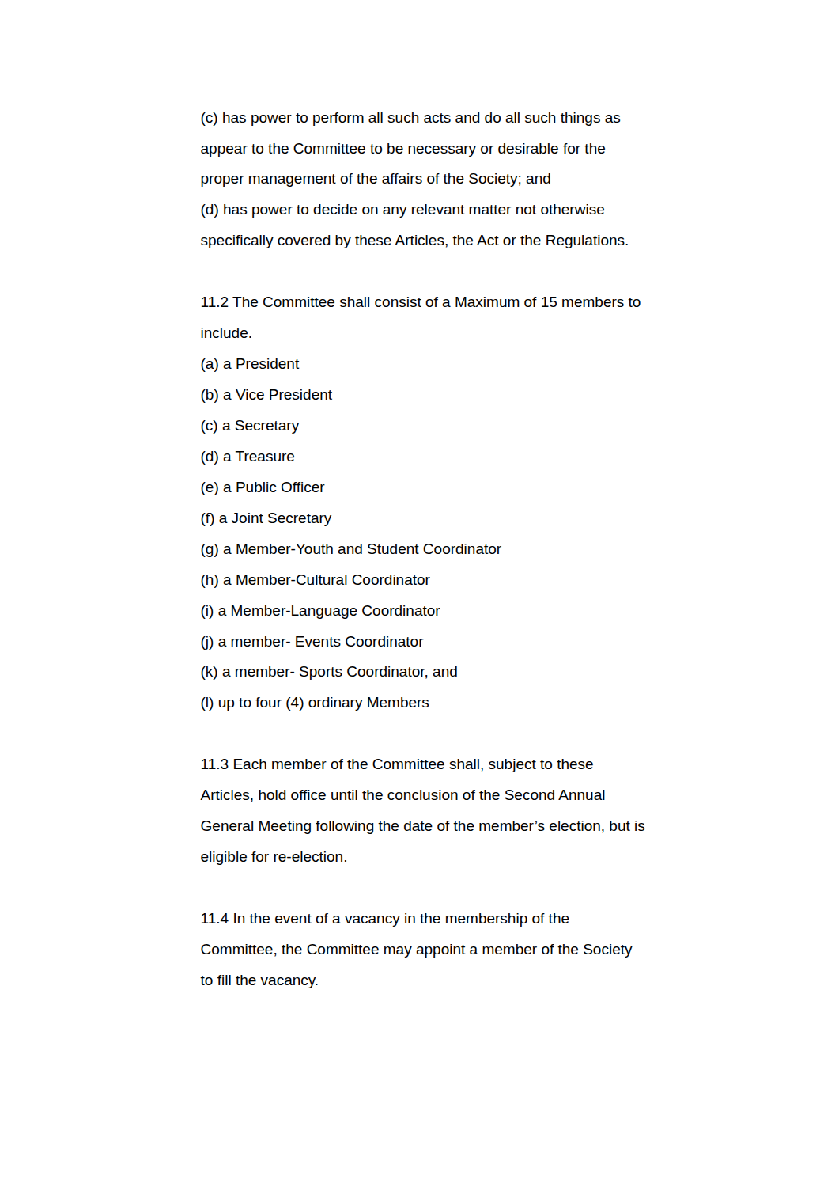(c) has power to perform all such acts and do all such things as appear to the Committee to be necessary or desirable for the proper management of the affairs of the Society; and
(d) has power to decide on any relevant matter not otherwise specifically covered by these Articles, the Act or the Regulations.
11.2 The Committee shall consist of a Maximum of 15 members to include.
(a) a President
(b) a Vice President
(c) a Secretary
(d) a Treasure
(e) a Public Officer
(f) a Joint Secretary
(g) a Member-Youth and Student Coordinator
(h) a Member-Cultural Coordinator
(i) a Member-Language Coordinator
(j) a member- Events Coordinator
(k) a member- Sports Coordinator, and
(l) up to four (4) ordinary Members
11.3 Each member of the Committee shall, subject to these Articles, hold office until the conclusion of the Second Annual General Meeting following the date of the member’s election, but is eligible for re-election.
11.4 In the event of a vacancy in the membership of the Committee, the Committee may appoint a member of the Society to fill the vacancy.